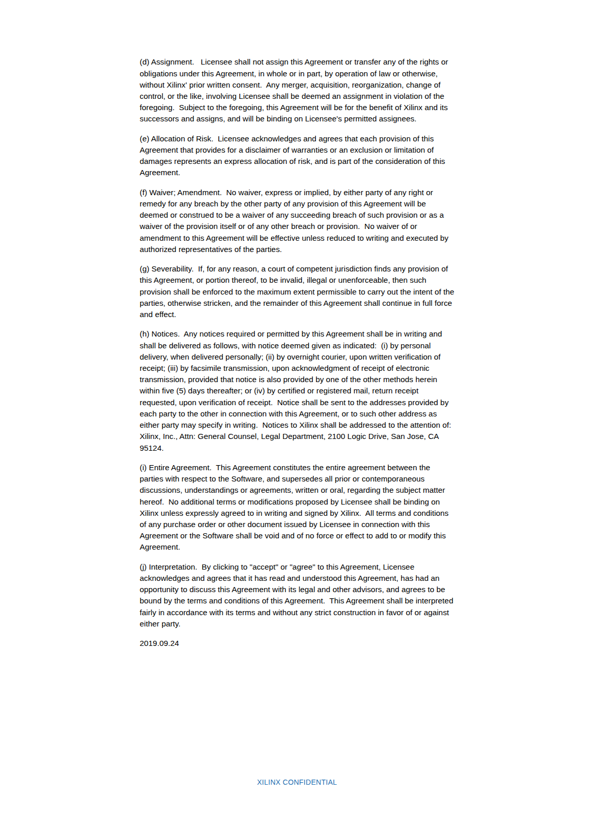(d) Assignment. Licensee shall not assign this Agreement or transfer any of the rights or obligations under this Agreement, in whole or in part, by operation of law or otherwise, without Xilinx' prior written consent. Any merger, acquisition, reorganization, change of control, or the like, involving Licensee shall be deemed an assignment in violation of the foregoing. Subject to the foregoing, this Agreement will be for the benefit of Xilinx and its successors and assigns, and will be binding on Licensee's permitted assignees.
(e) Allocation of Risk. Licensee acknowledges and agrees that each provision of this Agreement that provides for a disclaimer of warranties or an exclusion or limitation of damages represents an express allocation of risk, and is part of the consideration of this Agreement.
(f) Waiver; Amendment. No waiver, express or implied, by either party of any right or remedy for any breach by the other party of any provision of this Agreement will be deemed or construed to be a waiver of any succeeding breach of such provision or as a waiver of the provision itself or of any other breach or provision. No waiver of or amendment to this Agreement will be effective unless reduced to writing and executed by authorized representatives of the parties.
(g) Severability. If, for any reason, a court of competent jurisdiction finds any provision of this Agreement, or portion thereof, to be invalid, illegal or unenforceable, then such provision shall be enforced to the maximum extent permissible to carry out the intent of the parties, otherwise stricken, and the remainder of this Agreement shall continue in full force and effect.
(h) Notices. Any notices required or permitted by this Agreement shall be in writing and shall be delivered as follows, with notice deemed given as indicated: (i) by personal delivery, when delivered personally; (ii) by overnight courier, upon written verification of receipt; (iii) by facsimile transmission, upon acknowledgment of receipt of electronic transmission, provided that notice is also provided by one of the other methods herein within five (5) days thereafter; or (iv) by certified or registered mail, return receipt requested, upon verification of receipt. Notice shall be sent to the addresses provided by each party to the other in connection with this Agreement, or to such other address as either party may specify in writing. Notices to Xilinx shall be addressed to the attention of: Xilinx, Inc., Attn: General Counsel, Legal Department, 2100 Logic Drive, San Jose, CA 95124.
(i) Entire Agreement. This Agreement constitutes the entire agreement between the parties with respect to the Software, and supersedes all prior or contemporaneous discussions, understandings or agreements, written or oral, regarding the subject matter hereof. No additional terms or modifications proposed by Licensee shall be binding on Xilinx unless expressly agreed to in writing and signed by Xilinx. All terms and conditions of any purchase order or other document issued by Licensee in connection with this Agreement or the Software shall be void and of no force or effect to add to or modify this Agreement.
(j) Interpretation. By clicking to "accept" or "agree" to this Agreement, Licensee acknowledges and agrees that it has read and understood this Agreement, has had an opportunity to discuss this Agreement with its legal and other advisors, and agrees to be bound by the terms and conditions of this Agreement. This Agreement shall be interpreted fairly in accordance with its terms and without any strict construction in favor of or against either party.
2019.09.24
XILINX CONFIDENTIAL